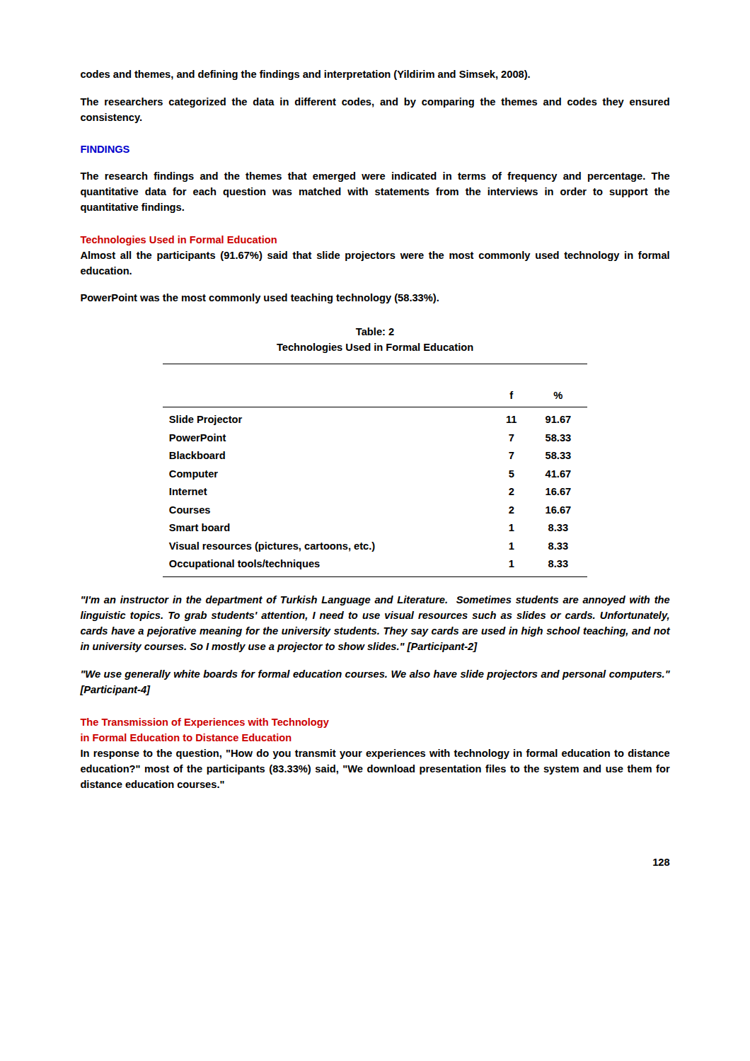codes and themes, and defining the findings and interpretation (Yildirim and Simsek, 2008).
The researchers categorized the data in different codes, and by comparing the themes and codes they ensured consistency.
FINDINGS
The research findings and the themes that emerged were indicated in terms of frequency and percentage. The quantitative data for each question was matched with statements from the interviews in order to support the quantitative findings.
Technologies Used in Formal Education
Almost all the participants (91.67%) said that slide projectors were the most commonly used technology in formal education.
PowerPoint was the most commonly used teaching technology (58.33%).
Table: 2
Technologies Used in Formal Education
| | f | % |
| --- | --- | --- |
| Slide Projector | 11 | 91.67 |
| PowerPoint | 7 | 58.33 |
| Blackboard | 7 | 58.33 |
| Computer | 5 | 41.67 |
| Internet | 2 | 16.67 |
| Courses | 2 | 16.67 |
| Smart board | 1 | 8.33 |
| Visual resources (pictures, cartoons, etc.) | 1 | 8.33 |
| Occupational tools/techniques | 1 | 8.33 |
"I'm an instructor in the department of Turkish Language and Literature. Sometimes students are annoyed with the linguistic topics. To grab students' attention, I need to use visual resources such as slides or cards. Unfortunately, cards have a pejorative meaning for the university students. They say cards are used in high school teaching, and not in university courses. So I mostly use a projector to show slides." [Participant-2]
"We use generally white boards for formal education courses. We also have slide projectors and personal computers." [Participant-4]
The Transmission of Experiences with Technology
in Formal Education to Distance Education
In response to the question, "How do you transmit your experiences with technology in formal education to distance education?" most of the participants (83.33%) said, "We download presentation files to the system and use them for distance education courses."
128